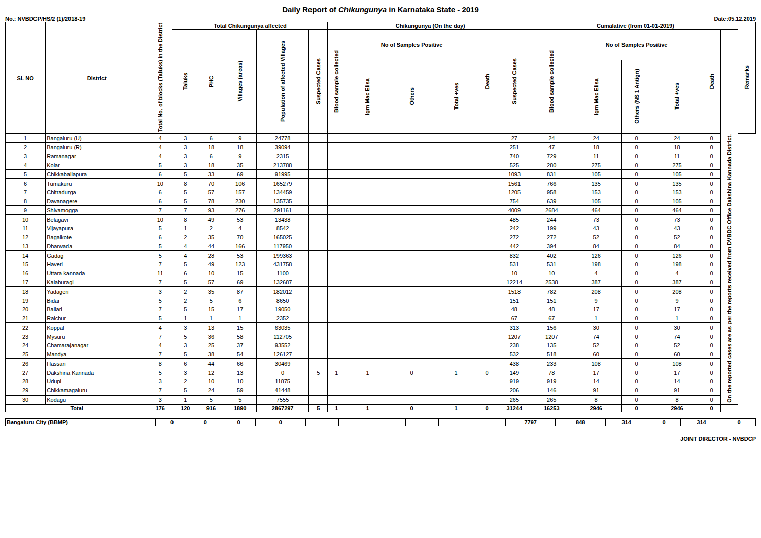Daily Report of Chikungunya in Karnataka State - 2019
No.: NVBDCP/HS/2 (1)/2018-19 Date:05.12.2019
| SL NO | District | Total No. of blocks (Taluks) in the District | Total Chikungunya affected | Chikungunya (On the day) | Cumalative (from 01-01-2019) | Remarks |
| --- | --- | --- | --- | --- | --- | --- |
| Taluks | PHC | Villages (areas) | Population of affected Villages | Suspected Cases | Blood sample collected | No of Samples Positive | Death | Suspected Cases | Blood sample collected | No of Samples Positive | Death |
| Igm Mac Elisa | Others | Total +ves | Igm Mac Elisa | Others (NS 1 Antign) | Total +ves |
| 1 | Bangaluru (U) | 4 | 3 | 6 | 9 | 24778 | | | | | | | 27 | 24 | 24 | 0 | 24 | 0 | On the reported cases are as per the reports received from DVBDC Office Dakshina Kannada District. |
| 2 | Bangaluru (R) | 4 | 3 | 18 | 18 | 39094 | | | | | | | 251 | 47 | 18 | 0 | 18 | 0 |
| 3 | Ramanagar | 4 | 3 | 6 | 9 | 2315 | | | | | | | 740 | 729 | 11 | 0 | 11 | 0 |
| 4 | Kolar | 5 | 3 | 18 | 35 | 213788 | | | | | | | 525 | 280 | 275 | 0 | 275 | 0 |
| 5 | Chikkaballapura | 6 | 5 | 33 | 69 | 91995 | | | | | | | 1093 | 831 | 105 | 0 | 105 | 0 |
| 6 | Tumakuru | 10 | 8 | 70 | 106 | 165279 | | | | | | | 1561 | 766 | 135 | 0 | 135 | 0 |
| 7 | Chitradurga | 6 | 5 | 57 | 157 | 134459 | | | | | | | 1205 | 958 | 153 | 0 | 153 | 0 |
| 8 | Davanagere | 6 | 5 | 78 | 230 | 135735 | | | | | | | 754 | 639 | 105 | 0 | 105 | 0 |
| 9 | Shivamogga | 7 | 7 | 93 | 276 | 291161 | | | | | | | 4009 | 2684 | 464 | 0 | 464 | 0 |
| 10 | Belagavi | 10 | 8 | 49 | 53 | 13438 | | | | | | | 485 | 244 | 73 | 0 | 73 | 0 |
| 11 | Vijayapura | 5 | 1 | 2 | 4 | 8542 | | | | | | | 242 | 199 | 43 | 0 | 43 | 0 |
| 12 | Bagalkote | 6 | 2 | 35 | 70 | 165025 | | | | | | | 272 | 272 | 52 | 0 | 52 | 0 |
| 13 | Dharwada | 5 | 4 | 44 | 166 | 117950 | | | | | | | 442 | 394 | 84 | 0 | 84 | 0 |
| 14 | Gadag | 5 | 4 | 28 | 53 | 199363 | | | | | | | 832 | 402 | 126 | 0 | 126 | 0 |
| 15 | Haveri | 7 | 5 | 49 | 123 | 431758 | | | | | | | 531 | 531 | 198 | 0 | 198 | 0 |
| 16 | Uttara kannada | 11 | 6 | 10 | 15 | 1100 | | | | | | | 10 | 10 | 4 | 0 | 4 | 0 |
| 17 | Kalaburagi | 7 | 5 | 57 | 69 | 132687 | | | | | | | 12214 | 2538 | 387 | 0 | 387 | 0 |
| 18 | Yadageri | 3 | 2 | 35 | 87 | 182012 | | | | | | | 1518 | 782 | 208 | 0 | 208 | 0 |
| 19 | Bidar | 5 | 2 | 5 | 6 | 8650 | | | | | | | 151 | 151 | 9 | 0 | 9 | 0 |
| 20 | Ballari | 7 | 5 | 15 | 17 | 19050 | | | | | | | 48 | 48 | 17 | 0 | 17 | 0 |
| 21 | Raichur | 5 | 1 | 1 | 1 | 2352 | | | | | | | 67 | 67 | 1 | 0 | 1 | 0 |
| 22 | Koppal | 4 | 3 | 13 | 15 | 63035 | | | | | | | 313 | 156 | 30 | 0 | 30 | 0 |
| 23 | Mysuru | 7 | 5 | 36 | 58 | 112705 | | | | | | | 1207 | 1207 | 74 | 0 | 74 | 0 |
| 24 | Chamarajanagar | 4 | 3 | 25 | 37 | 93552 | | | | | | | 238 | 135 | 52 | 0 | 52 | 0 |
| 25 | Mandya | 7 | 5 | 38 | 54 | 126127 | | | | | | | 532 | 518 | 60 | 0 | 60 | 0 |
| 26 | Hassan | 8 | 6 | 44 | 66 | 30469 | | | | | | | 438 | 233 | 108 | 0 | 108 | 0 |
| 27 | Dakshina Kannada | 5 | 3 | 12 | 13 | 0 | 5 | 1 | 1 | 0 | 1 | 0 | 149 | 78 | 17 | 0 | 17 | 0 |
| 28 | Udupi | 3 | 2 | 10 | 10 | 11875 | | | | | | | 919 | 919 | 14 | 0 | 14 | 0 |
| 29 | Chikkamagaluru | 7 | 5 | 24 | 59 | 41448 | | | | | | | 206 | 146 | 91 | 0 | 91 | 0 |
| 30 | Kodagu | 3 | 1 | 5 | 5 | 7555 | | | | | | | 265 | 265 | 8 | 0 | 8 | 0 |
| Total | 176 | 120 | 916 | 1890 | 2867297 | 5 | 1 | 1 | 0 | 1 | 0 | 31244 | 16253 | 2946 | 0 | 2946 | 0 | |
| Bangaluru City (BBMP) | 0 | 0 | 0 | 0 | | | | | | | 7797 | 848 | 314 | 0 | 314 | 0 |
JOINT DIRECTOR - NVBDCP